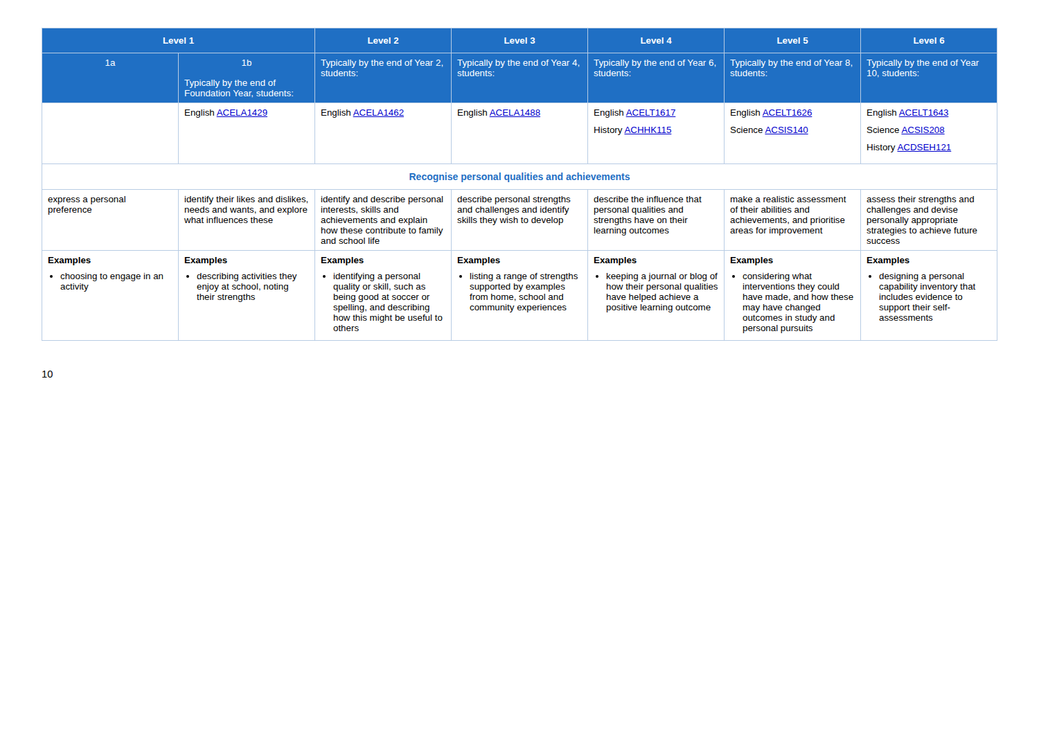| Level 1 | Level 2 | Level 3 | Level 4 | Level 5 | Level 6 |
| --- | --- | --- | --- | --- | --- |
| 1a | 1b Typically by the end of Foundation Year, students: | Typically by the end of Year 2, students: | Typically by the end of Year 4, students: | Typically by the end of Year 6, students: | Typically by the end of Year 8, students: | Typically by the end of Year 10, students: |
| | English ACELA1429 | English ACELA1462 | English ACELA1488 | English ACELT1617 History ACHHK115 | English ACELT1626 Science ACSIS140 | English ACELT1643 Science ACSIS208 History ACDSEH121 |
| Recognise personal qualities and achievements |
| express a personal preference | identify their likes and dislikes, needs and wants, and explore what influences these | identify and describe personal interests, skills and achievements and explain how these contribute to family and school life | describe personal strengths and challenges and identify skills they wish to develop | describe the influence that personal qualities and strengths have on their learning outcomes | make a realistic assessment of their abilities and achievements, and prioritise areas for improvement | assess their strengths and challenges and devise personally appropriate strategies to achieve future success |
| Examples choosing to engage in an activity | Examples describing activities they enjoy at school, noting their strengths | Examples identifying a personal quality or skill, such as being good at soccer or spelling, and describing how this might be useful to others | Examples listing a range of strengths supported by examples from home, school and community experiences | Examples keeping a journal or blog of how their personal qualities have helped achieve a positive learning outcome | Examples considering what interventions they could have made, and how these may have changed outcomes in study and personal pursuits | Examples designing a personal capability inventory that includes evidence to support their self-assessments |
10